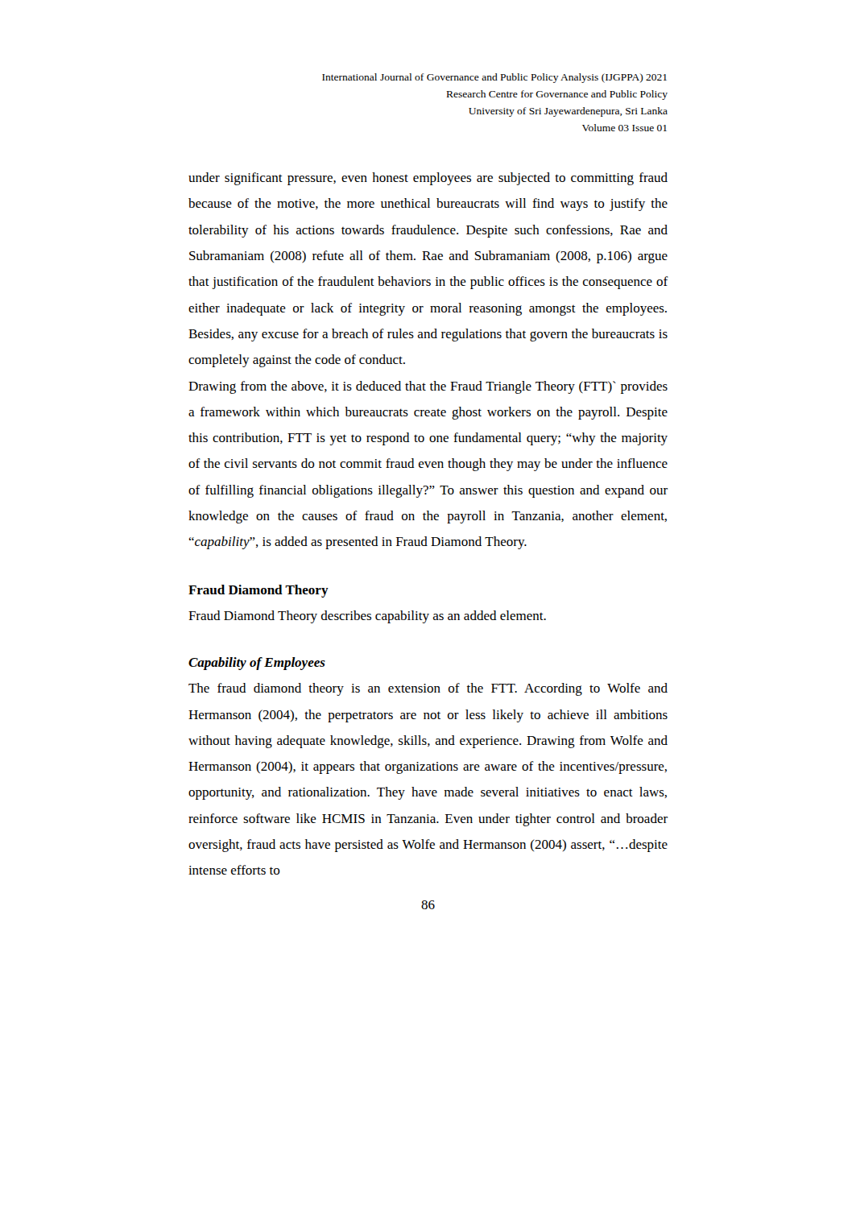International Journal of Governance and Public Policy Analysis (IJGPPA) 2021
Research Centre for Governance and Public Policy
University of Sri Jayewardenepura, Sri Lanka
Volume 03 Issue 01
under significant pressure, even honest employees are subjected to committing fraud because of the motive, the more unethical bureaucrats will find ways to justify the tolerability of his actions towards fraudulence. Despite such confessions, Rae and Subramaniam (2008) refute all of them. Rae and Subramaniam (2008, p.106) argue that justification of the fraudulent behaviors in the public offices is the consequence of either inadequate or lack of integrity or moral reasoning amongst the employees. Besides, any excuse for a breach of rules and regulations that govern the bureaucrats is completely against the code of conduct.
Drawing from the above, it is deduced that the Fraud Triangle Theory (FTT)` provides a framework within which bureaucrats create ghost workers on the payroll. Despite this contribution, FTT is yet to respond to one fundamental query; “why the majority of the civil servants do not commit fraud even though they may be under the influence of fulfilling financial obligations illegally?” To answer this question and expand our knowledge on the causes of fraud on the payroll in Tanzania, another element, “capability”, is added as presented in Fraud Diamond Theory.
Fraud Diamond Theory
Fraud Diamond Theory describes capability as an added element.
Capability of Employees
The fraud diamond theory is an extension of the FTT. According to Wolfe and Hermanson (2004), the perpetrators are not or less likely to achieve ill ambitions without having adequate knowledge, skills, and experience. Drawing from Wolfe and Hermanson (2004), it appears that organizations are aware of the incentives/pressure, opportunity, and rationalization. They have made several initiatives to enact laws, reinforce software like HCMIS in Tanzania. Even under tighter control and broader oversight, fraud acts have persisted as Wolfe and Hermanson (2004) assert, “…despite intense efforts to
86